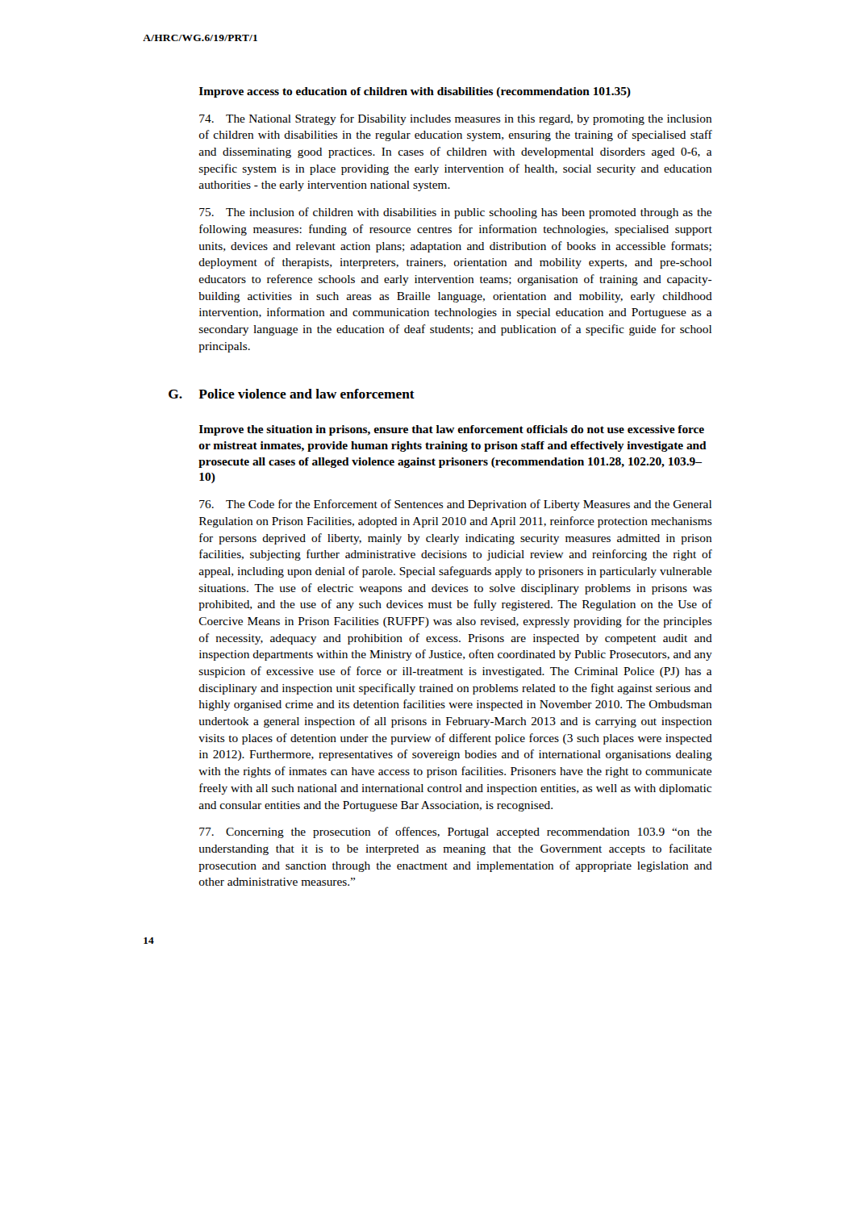A/HRC/WG.6/19/PRT/1
Improve access to education of children with disabilities (recommendation 101.35)
74. The National Strategy for Disability includes measures in this regard, by promoting the inclusion of children with disabilities in the regular education system, ensuring the training of specialised staff and disseminating good practices. In cases of children with developmental disorders aged 0-6, a specific system is in place providing the early intervention of health, social security and education authorities - the early intervention national system.
75. The inclusion of children with disabilities in public schooling has been promoted through as the following measures: funding of resource centres for information technologies, specialised support units, devices and relevant action plans; adaptation and distribution of books in accessible formats; deployment of therapists, interpreters, trainers, orientation and mobility experts, and pre-school educators to reference schools and early intervention teams; organisation of training and capacity-building activities in such areas as Braille language, orientation and mobility, early childhood intervention, information and communication technologies in special education and Portuguese as a secondary language in the education of deaf students; and publication of a specific guide for school principals.
G. Police violence and law enforcement
Improve the situation in prisons, ensure that law enforcement officials do not use excessive force or mistreat inmates, provide human rights training to prison staff and effectively investigate and prosecute all cases of alleged violence against prisoners (recommendation 101.28, 102.20, 103.9–10)
76. The Code for the Enforcement of Sentences and Deprivation of Liberty Measures and the General Regulation on Prison Facilities, adopted in April 2010 and April 2011, reinforce protection mechanisms for persons deprived of liberty, mainly by clearly indicating security measures admitted in prison facilities, subjecting further administrative decisions to judicial review and reinforcing the right of appeal, including upon denial of parole. Special safeguards apply to prisoners in particularly vulnerable situations. The use of electric weapons and devices to solve disciplinary problems in prisons was prohibited, and the use of any such devices must be fully registered. The Regulation on the Use of Coercive Means in Prison Facilities (RUFPF) was also revised, expressly providing for the principles of necessity, adequacy and prohibition of excess. Prisons are inspected by competent audit and inspection departments within the Ministry of Justice, often coordinated by Public Prosecutors, and any suspicion of excessive use of force or ill-treatment is investigated. The Criminal Police (PJ) has a disciplinary and inspection unit specifically trained on problems related to the fight against serious and highly organised crime and its detention facilities were inspected in November 2010. The Ombudsman undertook a general inspection of all prisons in February-March 2013 and is carrying out inspection visits to places of detention under the purview of different police forces (3 such places were inspected in 2012). Furthermore, representatives of sovereign bodies and of international organisations dealing with the rights of inmates can have access to prison facilities. Prisoners have the right to communicate freely with all such national and international control and inspection entities, as well as with diplomatic and consular entities and the Portuguese Bar Association, is recognised.
77. Concerning the prosecution of offences, Portugal accepted recommendation 103.9 “on the understanding that it is to be interpreted as meaning that the Government accepts to facilitate prosecution and sanction through the enactment and implementation of appropriate legislation and other administrative measures.”
14